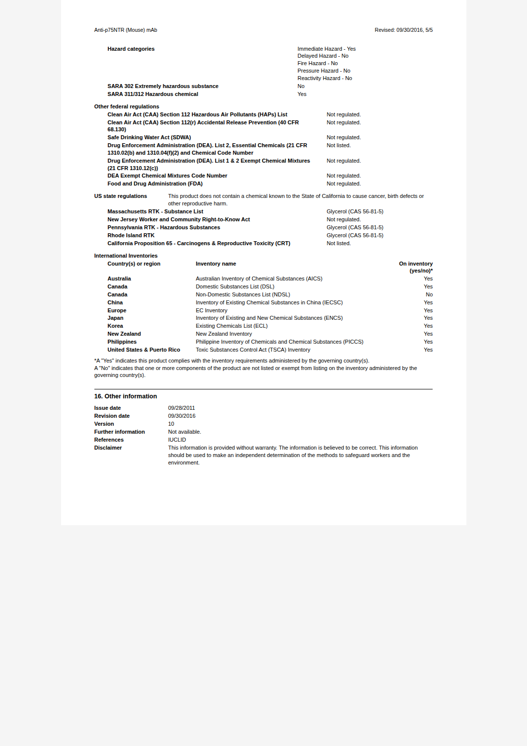Anti-p75NTR (Mouse) mAb
Revised: 09/30/2016, 5/5
| Hazard categories | Immediate Hazard - Yes Delayed Hazard - No Fire Hazard - No Pressure Hazard - No Reactivity Hazard - No |
| SARA 302 Extremely hazardous substance | No |
| SARA 311/312 Hazardous chemical | Yes |
| Other federal regulations |
| Clean Air Act (CAA) Section 112 Hazardous Air Pollutants (HAPs) List | Not regulated. |
| Clean Air Act (CAA) Section 112(r) Accidental Release Prevention (40 CFR 68.130) | Not regulated. |
| Safe Drinking Water Act (SDWA) | Not regulated. |
| Drug Enforcement Administration (DEA). List 2, Essential Chemicals (21 CFR 1310.02(b) and 1310.04(f)(2) and Chemical Code Number | Not listed. |
| Drug Enforcement Administration (DEA). List 1 & 2 Exempt Chemical Mixtures (21 CFR 1310.12(c)) | Not regulated. |
| DEA Exempt Chemical Mixtures Code Number | Not regulated. |
| Food and Drug Administration (FDA) | Not regulated. |
| US state regulations | This product does not contain a chemical known to the State of California to cause cancer, birth defects or other reproductive harm. |
| Massachusetts RTK - Substance List | Glycerol (CAS 56-81-5) |
| New Jersey Worker and Community Right-to-Know Act | Not regulated. |
| Pennsylvania RTK - Hazardous Substances | Glycerol (CAS 56-81-5) |
| Rhode Island RTK | Glycerol (CAS 56-81-5) |
| California Proposition 65 - Carcinogens & Reproductive Toxicity (CRT) | Not listed. |
| International Inventories |
| Country(s) or region | Inventory name | On inventory (yes/no)* |
| Australia | Australian Inventory of Chemical Substances (AICS) | Yes |
| Canada | Domestic Substances List (DSL) | Yes |
| Canada | Non-Domestic Substances List (NDSL) | No |
| China | Inventory of Existing Chemical Substances in China (IECSC) | Yes |
| Europe | EC Inventory | Yes |
| Japan | Inventory of Existing and New Chemical Substances (ENCS) | Yes |
| Korea | Existing Chemicals List (ECL) | Yes |
| New Zealand | New Zealand Inventory | Yes |
| Philippines | Philippine Inventory of Chemicals and Chemical Substances (PICCS) | Yes |
| United States & Puerto Rico | Toxic Substances Control Act (TSCA) Inventory | Yes |
*A "Yes" indicates this product complies with the inventory requirements administered by the governing country(s).
A "No" indicates that one or more components of the product are not listed or exempt from listing on the inventory administered by the governing country(s).
16. Other information
| Issue date | 09/28/2011 |
| Revision date | 09/30/2016 |
| Version | 10 |
| Further information | Not available. |
| References | IUCLID |
| Disclaimer | This information is provided without warranty. The information is believed to be correct. This information should be used to make an independent determination of the methods to safeguard workers and the environment. |